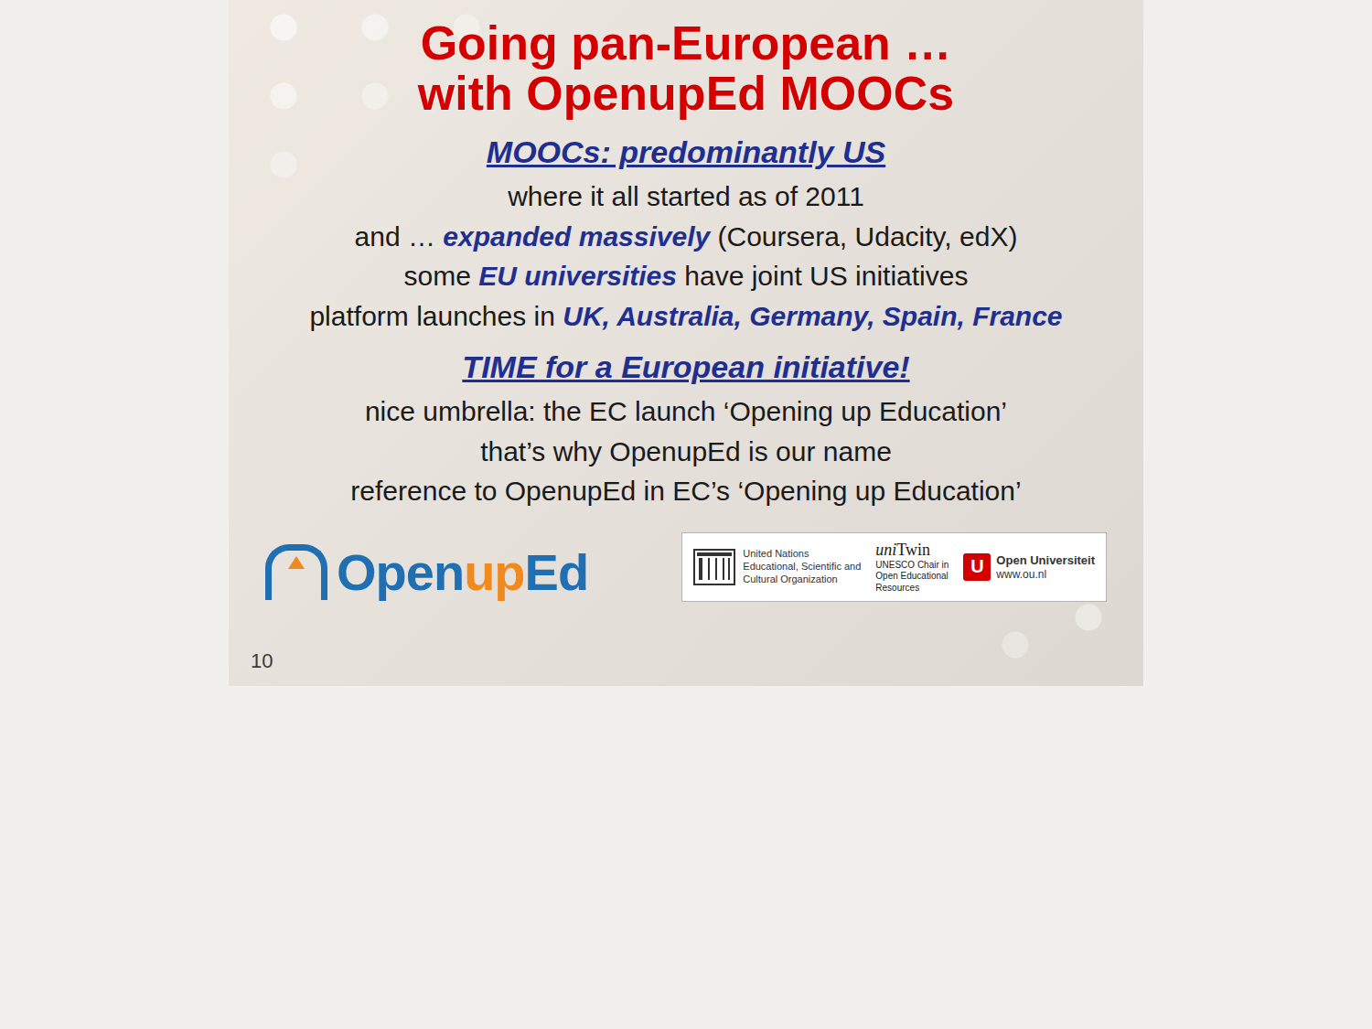Going pan-European …
with OpenupEd MOOCs
MOOCs: predominantly US
where it all started as of 2011
and … expanded massively (Coursera, Udacity, edX)
some EU universities have joint US initiatives
platform launches in UK, Australia, Germany, Spain, France
TIME for a European initiative!
nice umbrella: the EC launch ‘Opening up Education’
that’s why OpenupEd is our name
reference to OpenupEd in EC’s ‘Opening up Education’
Open up Ed
United Nations
Educational, Scientific and
Cultural Organization
uniTwin UNESCO Chair in
Open Educational
Resources
U
Open Universiteit www.ou.nl
10